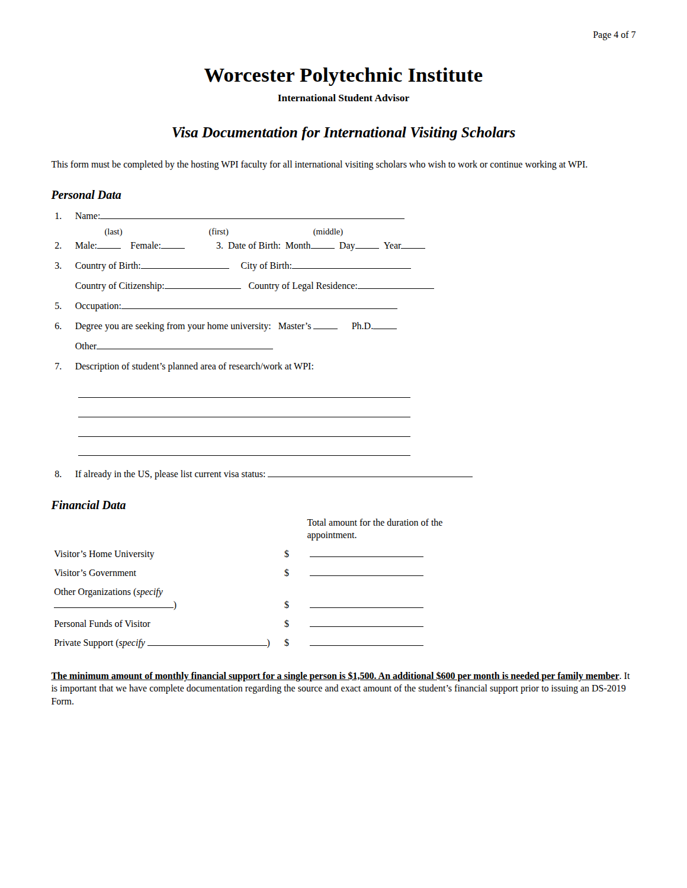Page 4 of 7
Worcester Polytechnic Institute
International Student Advisor
Visa Documentation for International Visiting Scholars
This form must be completed by the hosting WPI faculty for all international visiting scholars who wish to work or continue working at WPI.
Personal Data
1. Name:
(last)(first)(middle)
2. Male: Female: 3. Date of Birth: Month Day Year
3. Country of Birth: City of Birth:
Country of Citizenship: Country of Legal Residence:
5. Occupation:
6. Degree you are seeking from your home university: Master’s Ph.D.
Other
7. Description of student’s planned area of research/work at WPI:
8. If already in the US, please list current visa status:
Financial Data
Total amount for the duration of the appointment.
| Visitor’s Home University | $ | |
| Visitor’s Government | $ | |
| Other Organizations ( specify ) | $ | |
| Personal Funds of Visitor | $ | |
| Private Support ( specify ) | $ | |
The minimum amount of monthly financial support for a single person is $1,500. An additional $600 per month is needed per family member. It is important that we have complete documentation regarding the source and exact amount of the student’s financial support prior to issuing an DS-2019 Form.